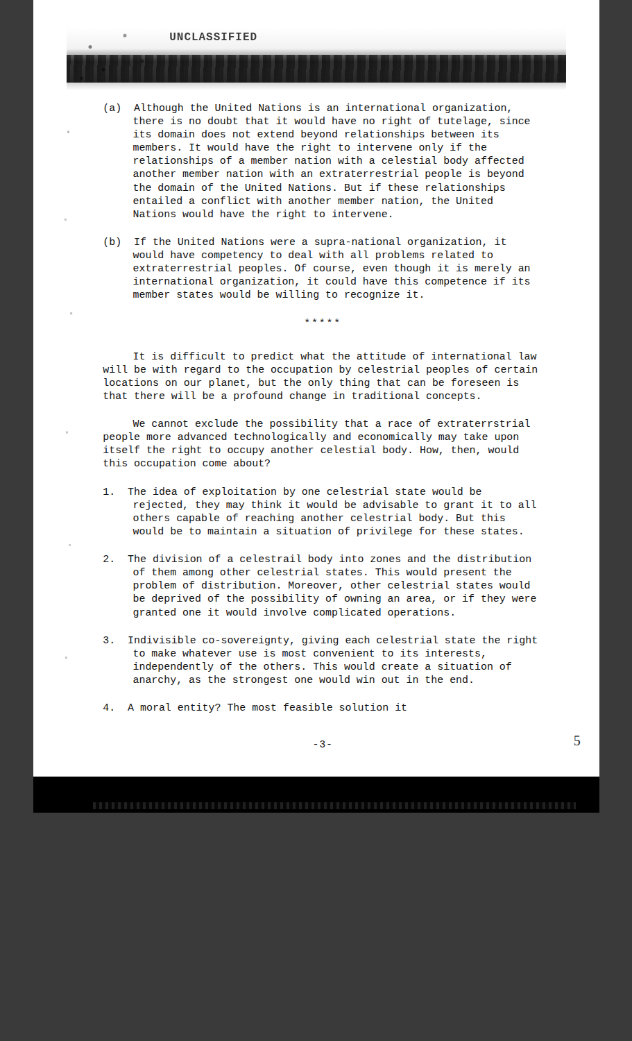UNCLASSIFIED
(a) Although the United Nations is an international organization, there is no doubt that it would have no right of tutelage, since its domain does not extend beyond relationships between its members. It would have the right to intervene only if the relationships of a member nation with a celestial body affected another member nation with an extraterrestrial people is beyond the domain of the United Nations. But if these relationships entailed a conflict with another member nation, the United Nations would have the right to intervene.
(b) If the United Nations were a supra-national organization, it would have competency to deal with all problems related to extraterrestrial peoples. Of course, even though it is merely an international organization, it could have this competence if its member states would be willing to recognize it.
*****
It is difficult to predict what the attitude of international law will be with regard to the occupation by celestrial peoples of certain locations on our planet, but the only thing that can be foreseen is that there will be a profound change in traditional concepts.
We cannot exclude the possibility that a race of extraterrstrial people more advanced technologically and economically may take upon itself the right to occupy another celestial body. How, then, would this occupation come about?
1. The idea of exploitation by one celestrial state would be rejected, they may think it would be advisable to grant it to all others capable of reaching another celestrial body. But this would be to maintain a situation of privilege for these states.
2. The division of a celestrail body into zones and the distribution of them among other celestrial states. This would present the problem of distribution. Moreover, other celestrial states would be deprived of the possibility of owning an area, or if they were granted one it would involve complicated operations.
3. Indivisible co-sovereignty, giving each celestrial state the right to make whatever use is most convenient to its interests, independently of the others. This would create a situation of anarchy, as the strongest one would win out in the end.
4. A moral entity? The most feasible solution it
-3-
5